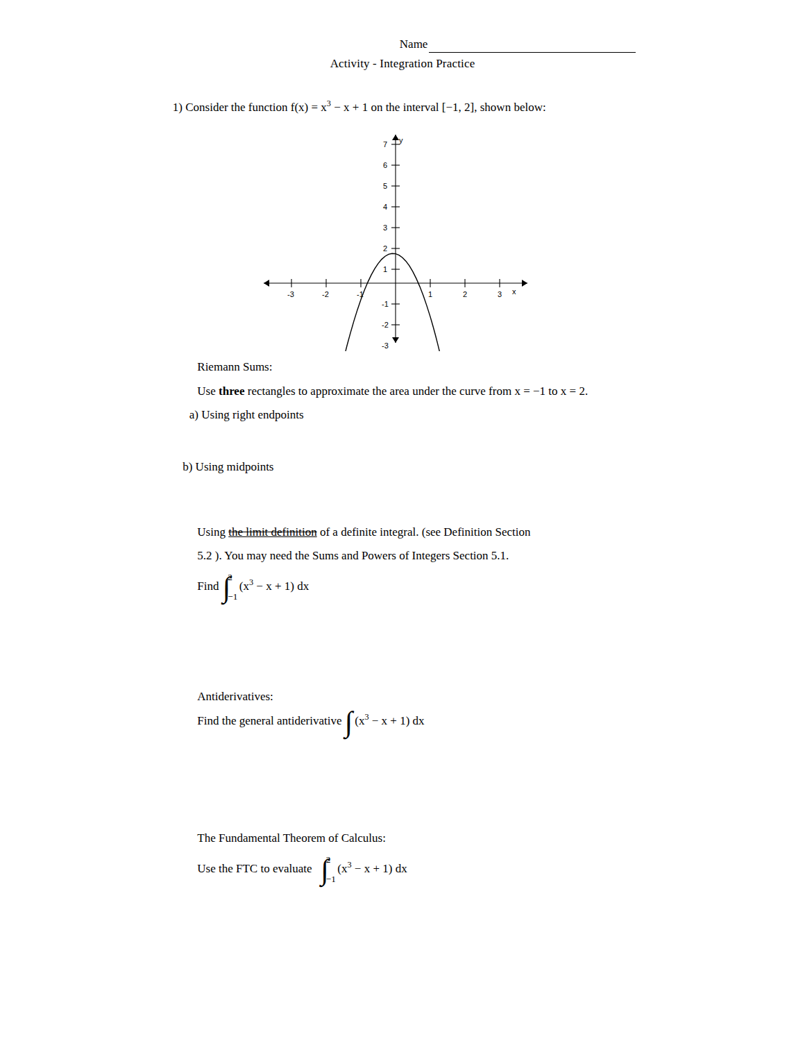Name
Activity - Integration Practice
1) Consider the function f(x) = x3 − x + 1 on the interval [−1, 2], shown below:
-3 -2 -1 1 2 3 x 7 6 5 4 3 2 1 -1 -2 -3 y
Riemann Sums:
Use three rectangles to approximate the area under the curve from x = −1 to x = 2.
a) Using right endpoints
b) Using midpoints
Using the limit definition of a definite integral. (see Definition Section
5.2 ). You may need the Sums and Powers of Integers Section 5.1.
Find ∫2−1(x3 − x + 1) dx
Antiderivatives:
Find the general antiderivative ∫(x3 − x + 1) dx
The Fundamental Theorem of Calculus:
Use the FTC to evaluate ∫2−1(x3 − x + 1) dx